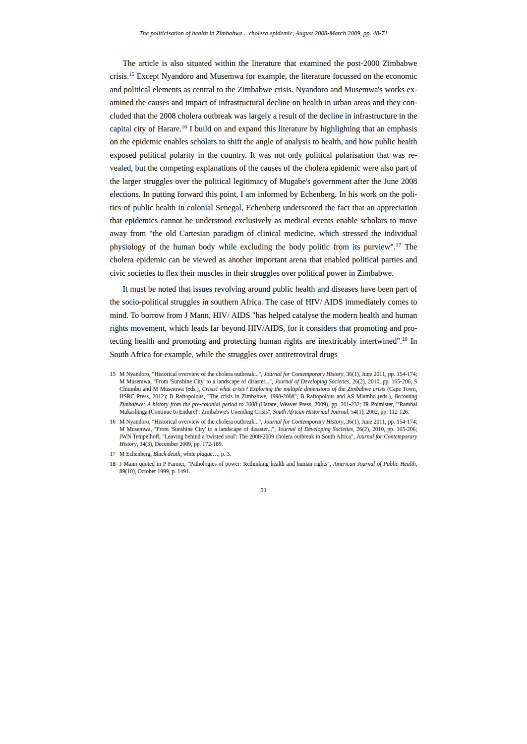The politicisation of health in Zimbabwe... cholera epidemic, August 2008-March 2009, pp. 48-71
The article is also situated within the literature that examined the post-2000 Zimbabwe crisis.15 Except Nyandoro and Musemwa for example, the literature focussed on the economic and political elements as central to the Zimbabwe crisis. Nyandoro and Musemwa's works examined the causes and impact of infrastructural decline on health in urban areas and they concluded that the 2008 cholera outbreak was largely a result of the decline in infrastructure in the capital city of Harare.16 I build on and expand this literature by highlighting that an emphasis on the epidemic enables scholars to shift the angle of analysis to health, and how public health exposed political polarity in the country. It was not only political polarisation that was revealed, but the competing explanations of the causes of the cholera epidemic were also part of the larger struggles over the political legitimacy of Mugabe's government after the June 2008 elections. In putting forward this point, I am informed by Echenberg. In his work on the politics of public health in colonial Senegal, Echenberg underscored the fact that an appreciation that epidemics cannot be understood exclusively as medical events enable scholars to move away from "the old Cartesian paradigm of clinical medicine, which stressed the individual physiology of the human body while excluding the body politic from its purview".17 The cholera epidemic can be viewed as another important arena that enabled political parties and civic societies to flex their muscles in their struggles over political power in Zimbabwe.
It must be noted that issues revolving around public health and diseases have been part of the socio-political struggles in southern Africa. The case of HIV/ AIDS immediately comes to mind. To borrow from J Mann, HIV/ AIDS "has helped catalyse the modern health and human rights movement, which leads far beyond HIV/AIDS, for it considers that promoting and protecting health and promoting and protecting human rights are inextricably intertwined".18 In South Africa for example, while the struggles over antiretroviral drugs
15
M Nyandoro, "Historical overview of the cholera outbreak...", Journal for Contemporary History, 36(1), June 2011, pp. 154-174; M Musemwa, "From 'Sunshine City' to a landscape of disaster...", Journal of Developing Societies, 26(2), 2010, pp. 165-206; S Chiumbu and M Musemwa (eds.), Crisis! what crisis? Exploring the multiple dimensions of the Zimbabwe crisis (Cape Town, HSRC Press, 2012); B Raftopolous, "The crisis in Zimbabwe, 1998-2008", B Raftopolous and AS Mlambo (eds.), Becoming Zimbabwe: A history from the pre-colonial period to 2008 (Harare, Weaver Press, 2009), pp. 201-232; IR Phimister, "'Rambai Makashinga (Continue to Endure)': Zimbabwe's Unending Crisis", South African Historical Journal, 54(1), 2002, pp. 112-126.
16
M Nyandoro, "Historical overview of the cholera outbreak...", Journal for Contemporary History, 36(1), June 2011, pp. 154-174; M Musemwa, "From 'Sunshine City' to a landscape of disaster...", Journal of Developing Societies, 26(2), 2010, pp. 165-206; JWN Tempelhoff, "Leaving behind a 'twisted soul': The 2008-2009 cholera outbreak in South Africa", Journal for Contemporary History, 34(3), December 2009, pp. 172-189.
17
M Echenberg, Black death, white plague…, p. 3.
18
J Mann quoted in P Farmer, "Pathologies of power: Rethinking health and human rights", American Journal of Public Health, 89(10), October 1999, p. 1491.
51